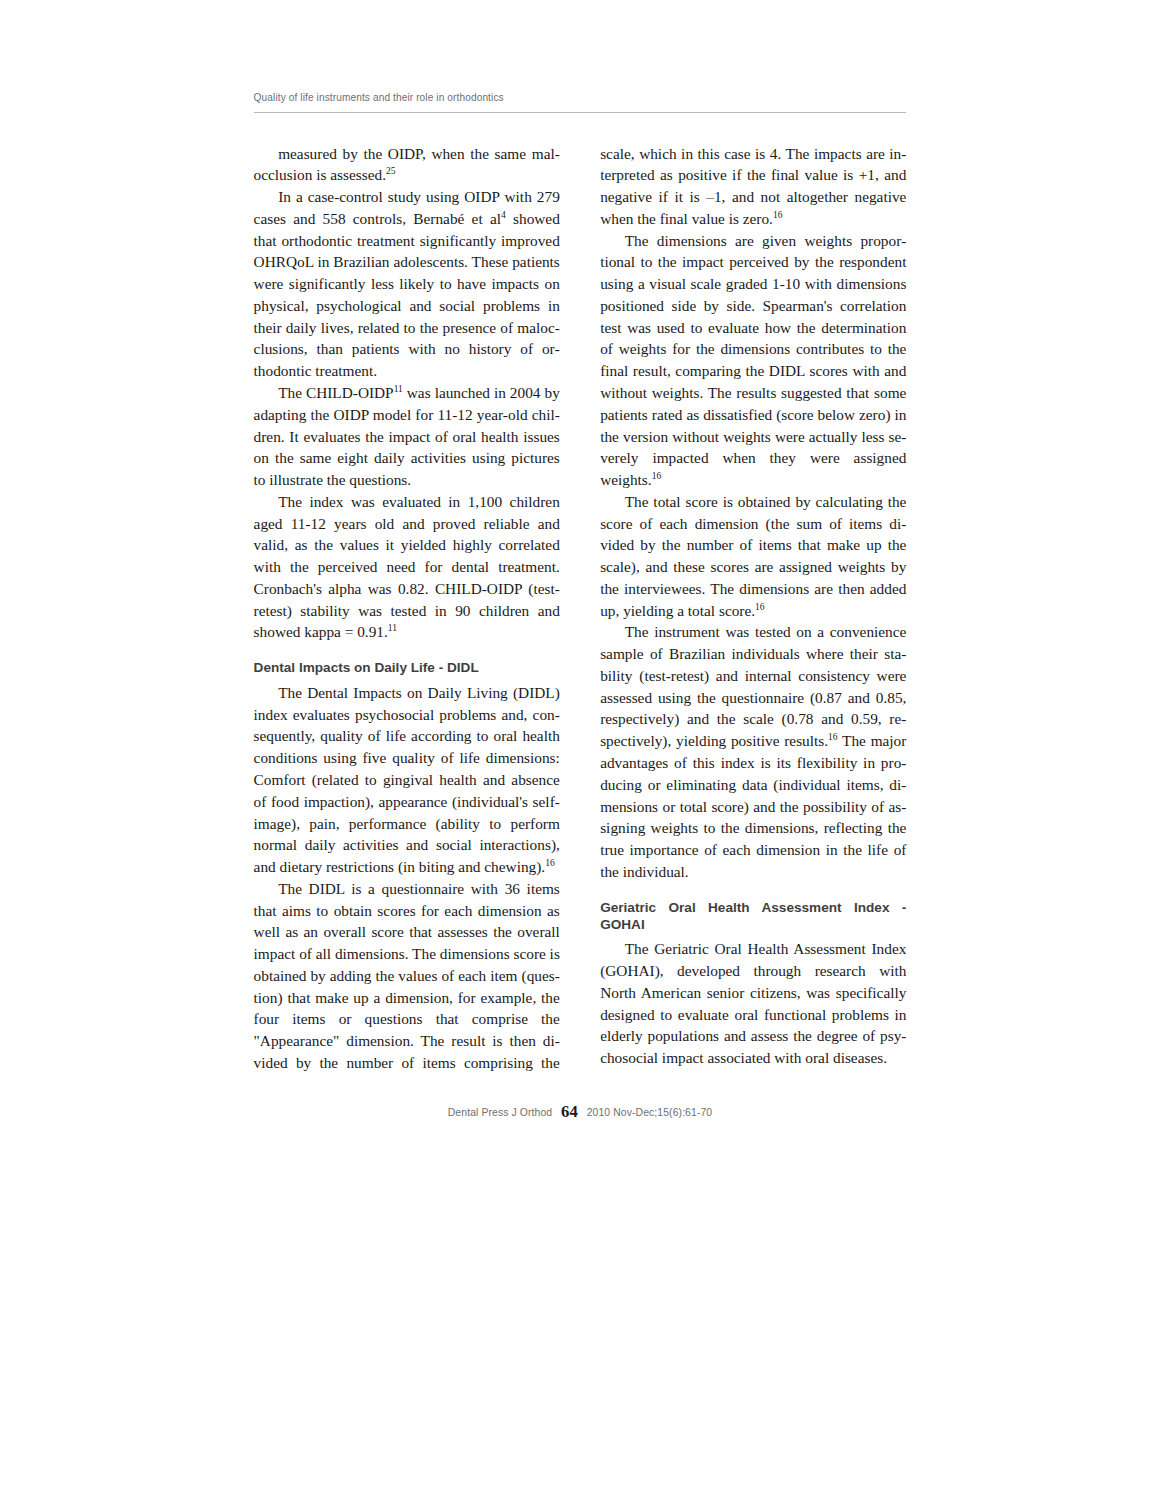Quality of life instruments and their role in orthodontics
measured by the OIDP, when the same malocclusion is assessed.25
In a case-control study using OIDP with 279 cases and 558 controls, Bernabé et al4 showed that orthodontic treatment significantly improved OHRQoL in Brazilian adolescents. These patients were significantly less likely to have impacts on physical, psychological and social problems in their daily lives, related to the presence of malocclusions, than patients with no history of orthodontic treatment.
The CHILD-OIDP11 was launched in 2004 by adapting the OIDP model for 11-12 year-old children. It evaluates the impact of oral health issues on the same eight daily activities using pictures to illustrate the questions.
The index was evaluated in 1,100 children aged 11-12 years old and proved reliable and valid, as the values it yielded highly correlated with the perceived need for dental treatment. Cronbach's alpha was 0.82. CHILD-OIDP (test-retest) stability was tested in 90 children and showed kappa = 0.91.11
Dental Impacts on Daily Life - DIDL
The Dental Impacts on Daily Living (DIDL) index evaluates psychosocial problems and, consequently, quality of life according to oral health conditions using five quality of life dimensions: Comfort (related to gingival health and absence of food impaction), appearance (individual's self-image), pain, performance (ability to perform normal daily activities and social interactions), and dietary restrictions (in biting and chewing).16
The DIDL is a questionnaire with 36 items that aims to obtain scores for each dimension as well as an overall score that assesses the overall impact of all dimensions. The dimensions score is obtained by adding the values of each item (question) that make up a dimension, for example, the four items or questions that comprise the "Appearance" dimension. The result is then divided by the number of items comprising the scale, which in this case is 4. The impacts are interpreted as positive if the final value is +1, and negative if it is –1, and not altogether negative when the final value is zero.16
The dimensions are given weights proportional to the impact perceived by the respondent using a visual scale graded 1-10 with dimensions positioned side by side. Spearman's correlation test was used to evaluate how the determination of weights for the dimensions contributes to the final result, comparing the DIDL scores with and without weights. The results suggested that some patients rated as dissatisfied (score below zero) in the version without weights were actually less severely impacted when they were assigned weights.16
The total score is obtained by calculating the score of each dimension (the sum of items divided by the number of items that make up the scale), and these scores are assigned weights by the interviewees. The dimensions are then added up, yielding a total score.16
The instrument was tested on a convenience sample of Brazilian individuals where their stability (test-retest) and internal consistency were assessed using the questionnaire (0.87 and 0.85, respectively) and the scale (0.78 and 0.59, respectively), yielding positive results.16 The major advantages of this index is its flexibility in producing or eliminating data (individual items, dimensions or total score) and the possibility of assigning weights to the dimensions, reflecting the true importance of each dimension in the life of the individual.
Geriatric Oral Health Assessment Index - GOHAI
The Geriatric Oral Health Assessment Index (GOHAI), developed through research with North American senior citizens, was specifically designed to evaluate oral functional problems in elderly populations and assess the degree of psychosocial impact associated with oral diseases.
Dental Press J Orthod 64 2010 Nov-Dec;15(6):61-70